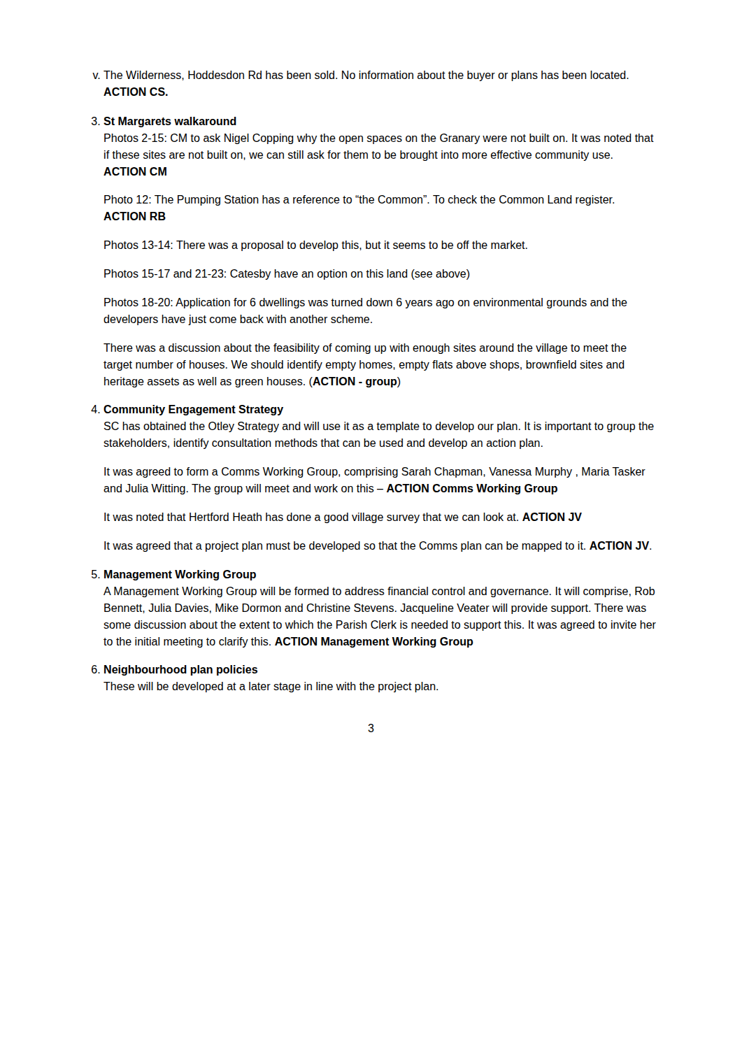The Wilderness, Hoddesdon Rd has been sold. No information about the buyer or plans has been located. ACTION CS.
St Margarets walkaround
Photos 2-15: CM to ask Nigel Copping why the open spaces on the Granary were not built on. It was noted that if these sites are not built on, we can still ask for them to be brought into more effective community use. ACTION CM
Photo 12: The Pumping Station has a reference to “the Common”. To check the Common Land register. ACTION RB
Photos 13-14: There was a proposal to develop this, but it seems to be off the market.
Photos 15-17 and 21-23: Catesby have an option on this land (see above)
Photos 18-20: Application for 6 dwellings was turned down 6 years ago on environmental grounds and the developers have just come back with another scheme.
There was a discussion about the feasibility of coming up with enough sites around the village to meet the target number of houses. We should identify empty homes, empty flats above shops, brownfield sites and heritage assets as well as green houses. (ACTION - group)
Community Engagement Strategy
SC has obtained the Otley Strategy and will use it as a template to develop our plan. It is important to group the stakeholders, identify consultation methods that can be used and develop an action plan.
It was agreed to form a Comms Working Group, comprising Sarah Chapman, Vanessa Murphy , Maria Tasker and Julia Witting. The group will meet and work on this – ACTION Comms Working Group
It was noted that Hertford Heath has done a good village survey that we can look at. ACTION JV
It was agreed that a project plan must be developed so that the Comms plan can be mapped to it. ACTION JV.
Management Working Group
A Management Working Group will be formed to address financial control and governance. It will comprise, Rob Bennett, Julia Davies, Mike Dormon and Christine Stevens. Jacqueline Veater will provide support. There was some discussion about the extent to which the Parish Clerk is needed to support this. It was agreed to invite her to the initial meeting to clarify this. ACTION Management Working Group
Neighbourhood plan policies
These will be developed at a later stage in line with the project plan.
3